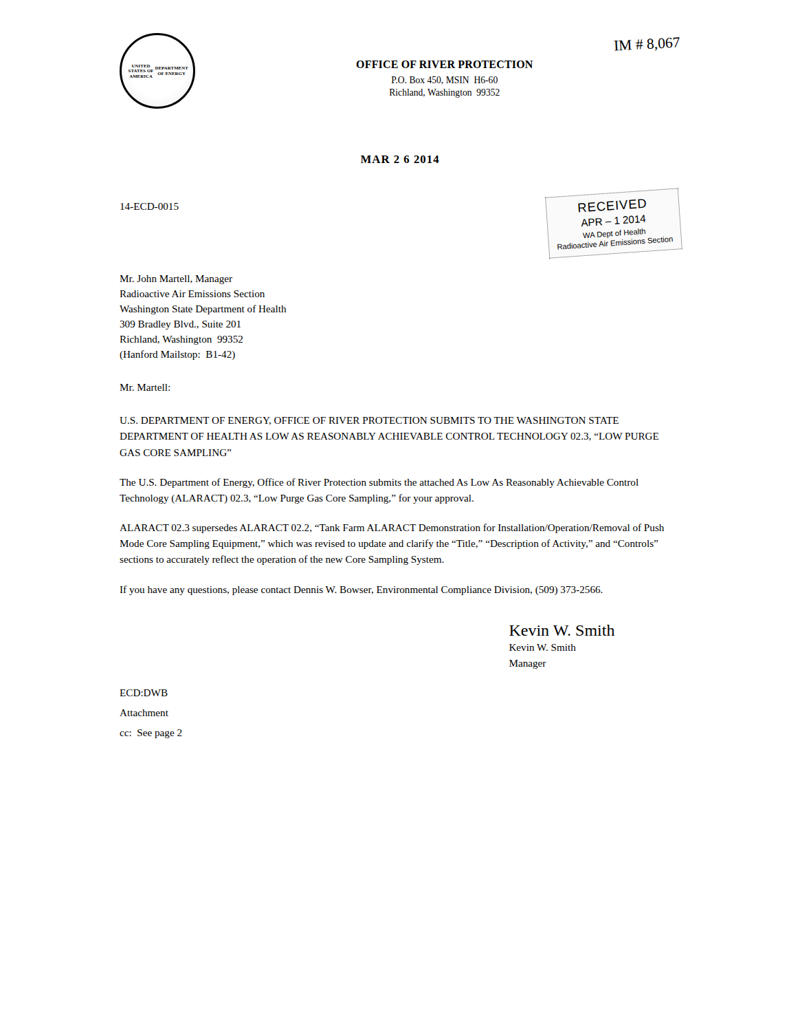IM # 8,067
UNITED STATES OF AMERICA DEPARTMENT OF ENERGY
OFFICE OF RIVER PROTECTION
P.O. Box 450, MSIN H6-60
Richland, Washington 99352
MAR 2 6 2014
14-ECD-0015
RECEIVED APR – 1 2014 WA Dept of Health Radioactive Air Emissions Section
Mr. John Martell, Manager
Radioactive Air Emissions Section
Washington State Department of Health
309 Bradley Blvd., Suite 201
Richland, Washington 99352
(Hanford Mailstop: B1-42)
Mr. Martell:
U.S. DEPARTMENT OF ENERGY, OFFICE OF RIVER PROTECTION SUBMITS TO THE WASHINGTON STATE DEPARTMENT OF HEALTH AS LOW AS REASONABLY ACHIEVABLE CONTROL TECHNOLOGY 02.3, “LOW PURGE GAS CORE SAMPLING”
The U.S. Department of Energy, Office of River Protection submits the attached As Low As Reasonably Achievable Control Technology (ALARACT) 02.3, “Low Purge Gas Core Sampling,” for your approval.
ALARACT 02.3 supersedes ALARACT 02.2, “Tank Farm ALARACT Demonstration for Installation/Operation/Removal of Push Mode Core Sampling Equipment,” which was revised to update and clarify the “Title,” “Description of Activity,” and “Controls” sections to accurately reflect the operation of the new Core Sampling System.
If you have any questions, please contact Dennis W. Bowser, Environmental Compliance Division, (509) 373-2566.
Kevin W. Smith
Kevin W. Smith
Manager
ECD:DWB
Attachment
cc: See page 2